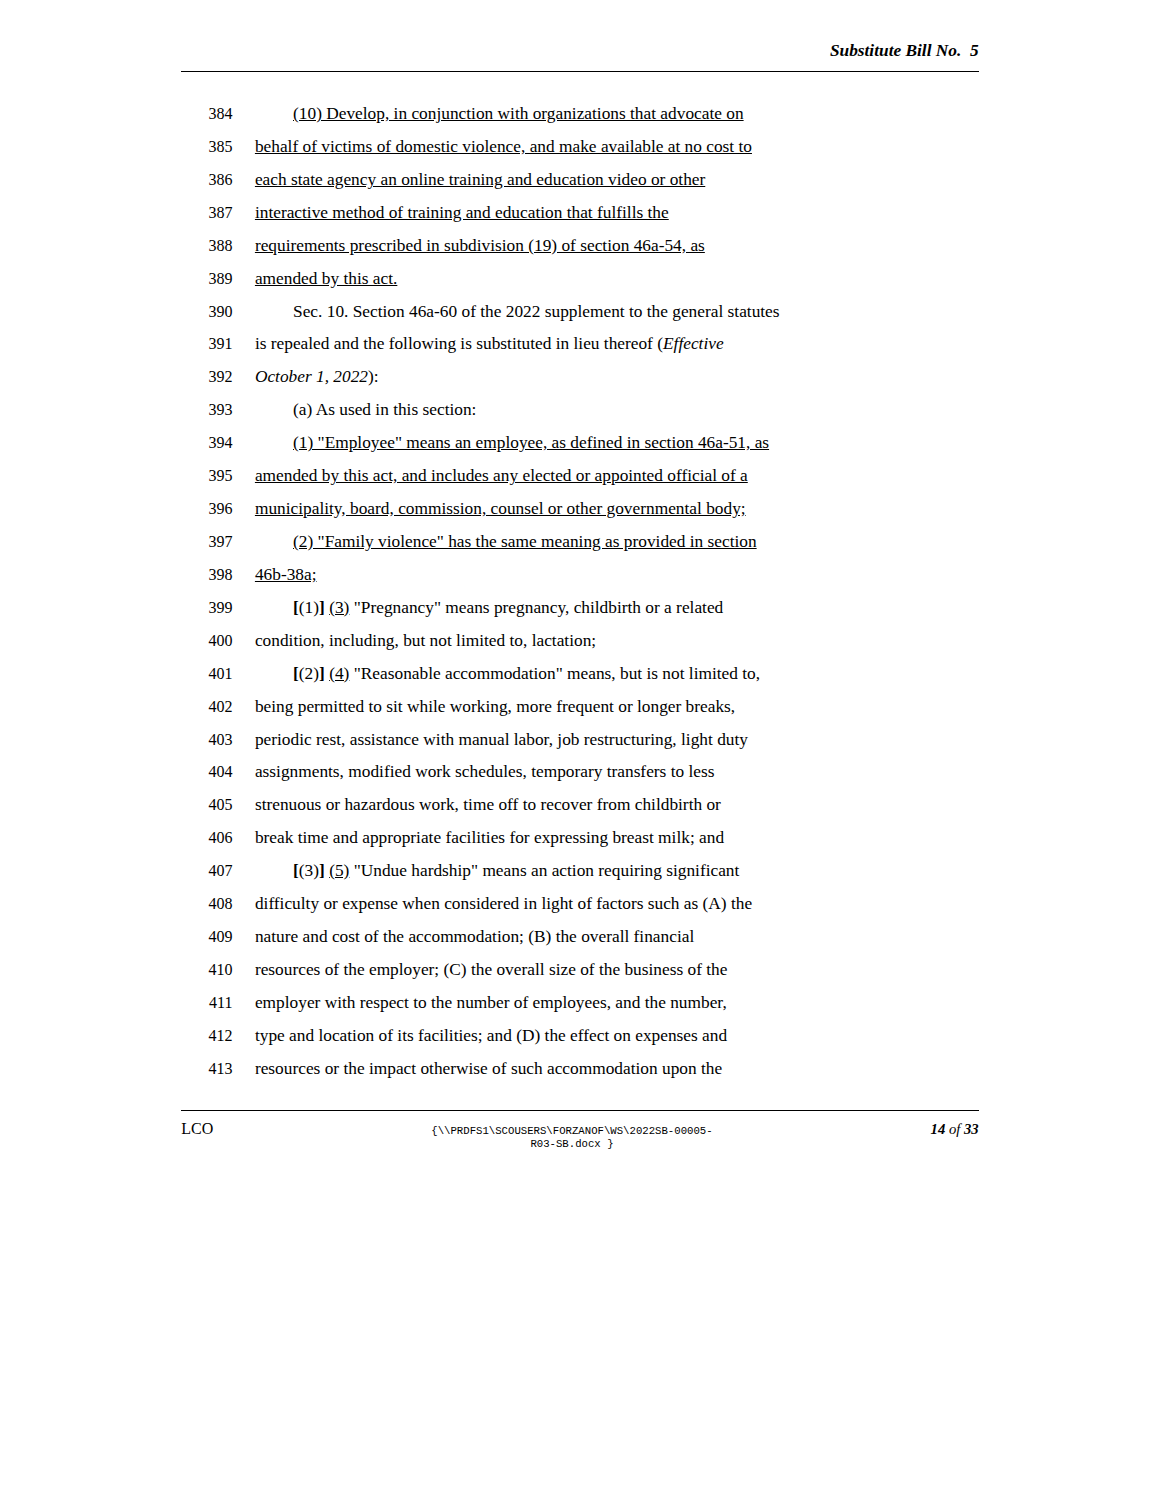Substitute Bill No. 5
384(10) Develop, in conjunction with organizations that advocate on
385 behalf of victims of domestic violence, and make available at no cost to
386 each state agency an online training and education video or other
387 interactive method of training and education that fulfills the
388 requirements prescribed in subdivision (19) of section 46a-54, as
389 amended by this act.
390 Sec. 10. Section 46a-60 of the 2022 supplement to the general statutes
391 is repealed and the following is substituted in lieu thereof (Effective
392 October 1, 2022):
393(a) As used in this section:
394(1) "Employee" means an employee, as defined in section 46a-51, as
395 amended by this act, and includes any elected or appointed official of a
396 municipality, board, commission, counsel or other governmental body;
397(2) "Family violence" has the same meaning as provided in section
39846b-38a;
399[(1)] (3) "Pregnancy" means pregnancy, childbirth or a related
400 condition, including, but not limited to, lactation;
401[(2)] (4) "Reasonable accommodation" means, but is not limited to,
402 being permitted to sit while working, more frequent or longer breaks,
403 periodic rest, assistance with manual labor, job restructuring, light duty
404 assignments, modified work schedules, temporary transfers to less
405 strenuous or hazardous work, time off to recover from childbirth or
406 break time and appropriate facilities for expressing breast milk; and
407[(3)] (5) "Undue hardship" means an action requiring significant
408 difficulty or expense when considered in light of factors such as (A) the
409 nature and cost of the accommodation; (B) the overall financial
410 resources of the employer; (C) the overall size of the business of the
411 employer with respect to the number of employees, and the number,
412 type and location of its facilities; and (D) the effect on expenses and
413 resources or the impact otherwise of such accommodation upon the
LCO
{\\PRDFS1\SCOUSERS\FORZANOF\WS\2022SB-00005-
R03-SB.docx }
14 of 33